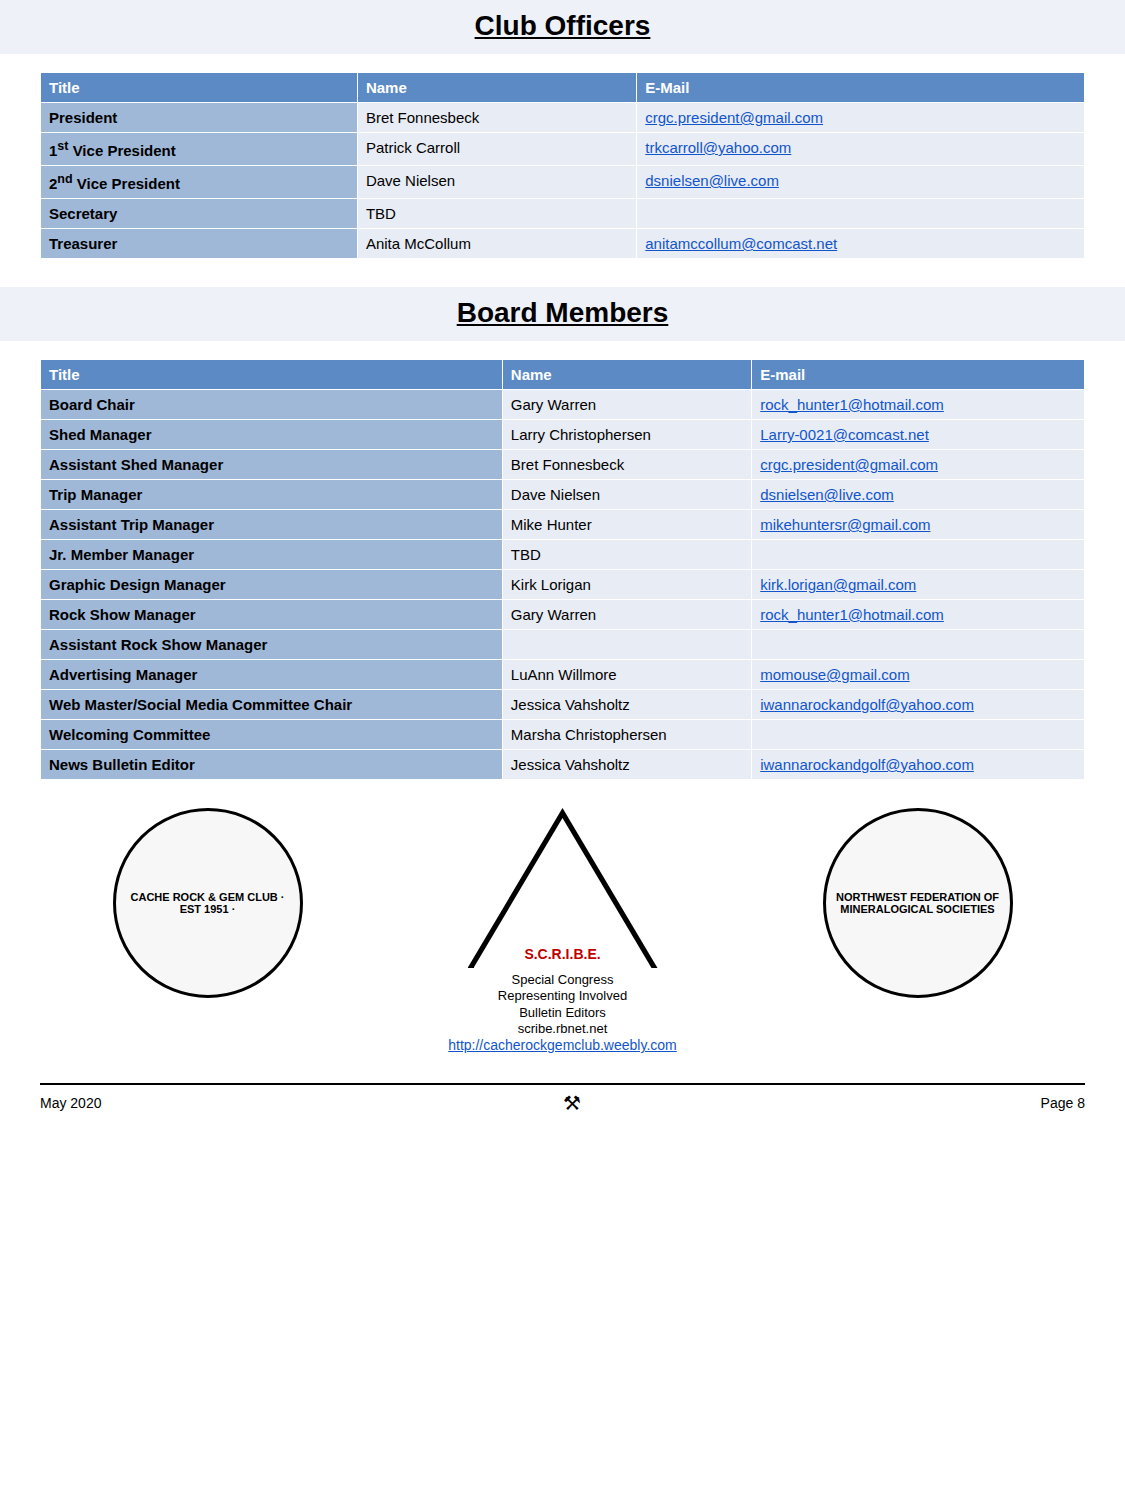Club Officers
| Title | Name | E-Mail |
| --- | --- | --- |
| President | Bret Fonnesbeck | crgc.president@gmail.com |
| 1 st Vice President | Patrick Carroll | trkcarroll@yahoo.com |
| 2 nd Vice President | Dave Nielsen | dsnielsen@live.com |
| Secretary | TBD | |
| Treasurer | Anita McCollum | anitamccollum@comcast.net |
Board Members
| Title | Name | E-mail |
| --- | --- | --- |
| Board Chair | Gary Warren | rock_hunter1@hotmail.com |
| Shed Manager | Larry Christophersen | Larry-0021@comcast.net |
| Assistant Shed Manager | Bret Fonnesbeck | crgc.president@gmail.com |
| Trip Manager | Dave Nielsen | dsnielsen@live.com |
| Assistant Trip Manager | Mike Hunter | mikehuntersr@gmail.com |
| Jr. Member Manager | TBD | |
| Graphic Design Manager | Kirk Lorigan | kirk.lorigan@gmail.com |
| Rock Show Manager | Gary Warren | rock_hunter1@hotmail.com |
| Assistant Rock Show Manager | | |
| Advertising Manager | LuAnn Willmore | momouse@gmail.com |
| Web Master/Social Media Committee Chair | Jessica Vahsholtz | iwannarockandgolf@yahoo.com |
| Welcoming Committee | Marsha Christophersen | |
| News Bulletin Editor | Jessica Vahsholtz | iwannarockandgolf@yahoo.com |
CACHE ROCK & GEM CLUB · EST 1951 ·
S.C.R.I.B.E.
Special Congress
Representing Involved
Bulletin Editors
scribe.rbnet.net
NORTHWEST FEDERATION OF MINERALOGICAL SOCIETIES
http://cacherockgemclub.weebly.com
May 2020 ⚒ Page 8